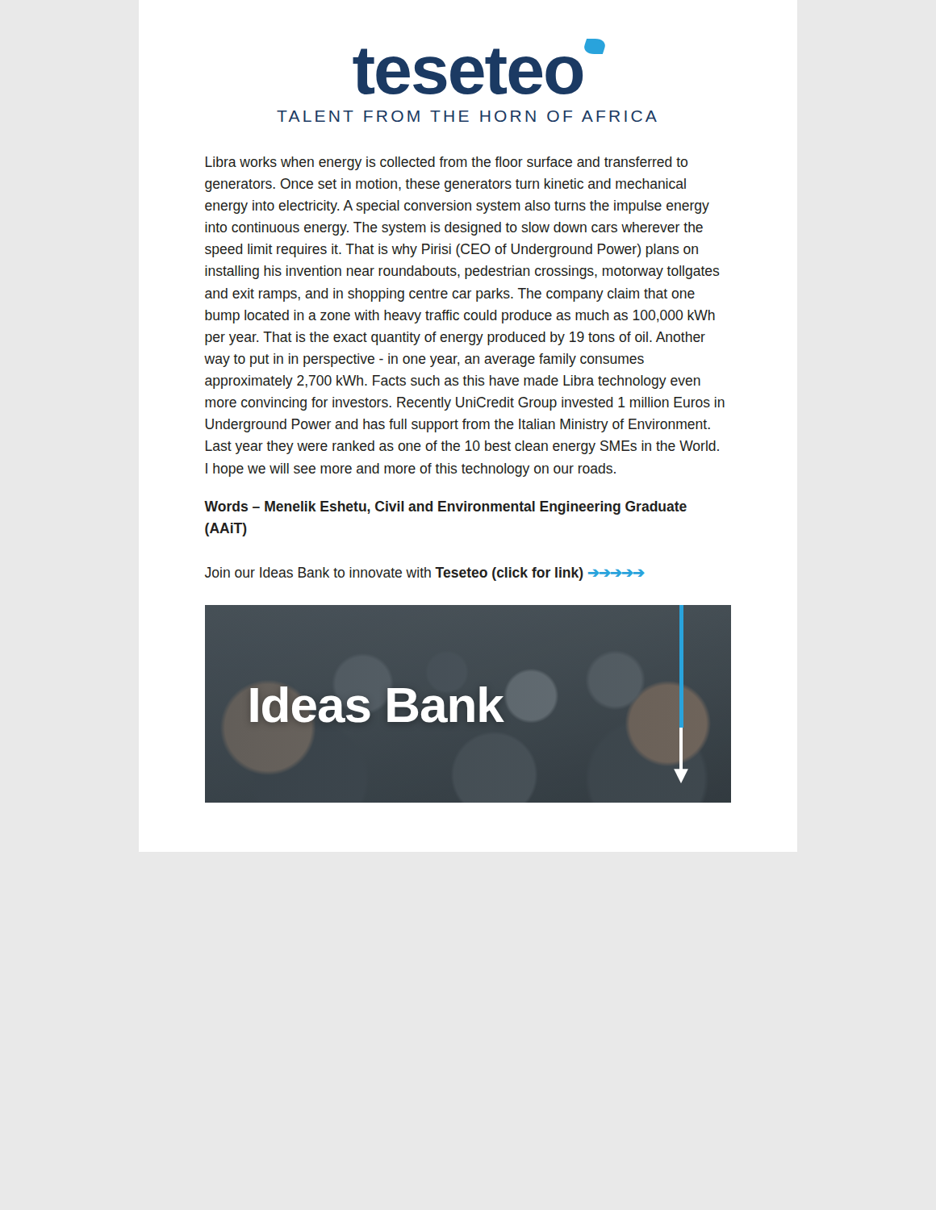teseteo
TALENT FROM THE HORN OF AFRICA
Libra works when energy is collected from the floor surface and transferred to generators. Once set in motion, these generators turn kinetic and mechanical energy into electricity. A special conversion system also turns the impulse energy into continuous energy. The system is designed to slow down cars wherever the speed limit requires it. That is why Pirisi (CEO of Underground Power) plans on installing his invention near roundabouts, pedestrian crossings, motorway tollgates and exit ramps, and in shopping centre car parks. The company claim that one bump located in a zone with heavy traffic could produce as much as 100,000 kWh per year. That is the exact quantity of energy produced by 19 tons of oil. Another way to put in in perspective - in one year, an average family consumes approximately 2,700 kWh. Facts such as this have made Libra technology even more convincing for investors. Recently UniCredit Group invested 1 million Euros in Underground Power and has full support from the Italian Ministry of Environment. Last year they were ranked as one of the 10 best clean energy SMEs in the World. I hope we will see more and more of this technology on our roads.
Words – Menelik Eshetu, Civil and Environmental Engineering Graduate (AAiT)
Join our Ideas Bank to innovate with Teseteo (click for link) ➔➔➔➔➔
Ideas Bank